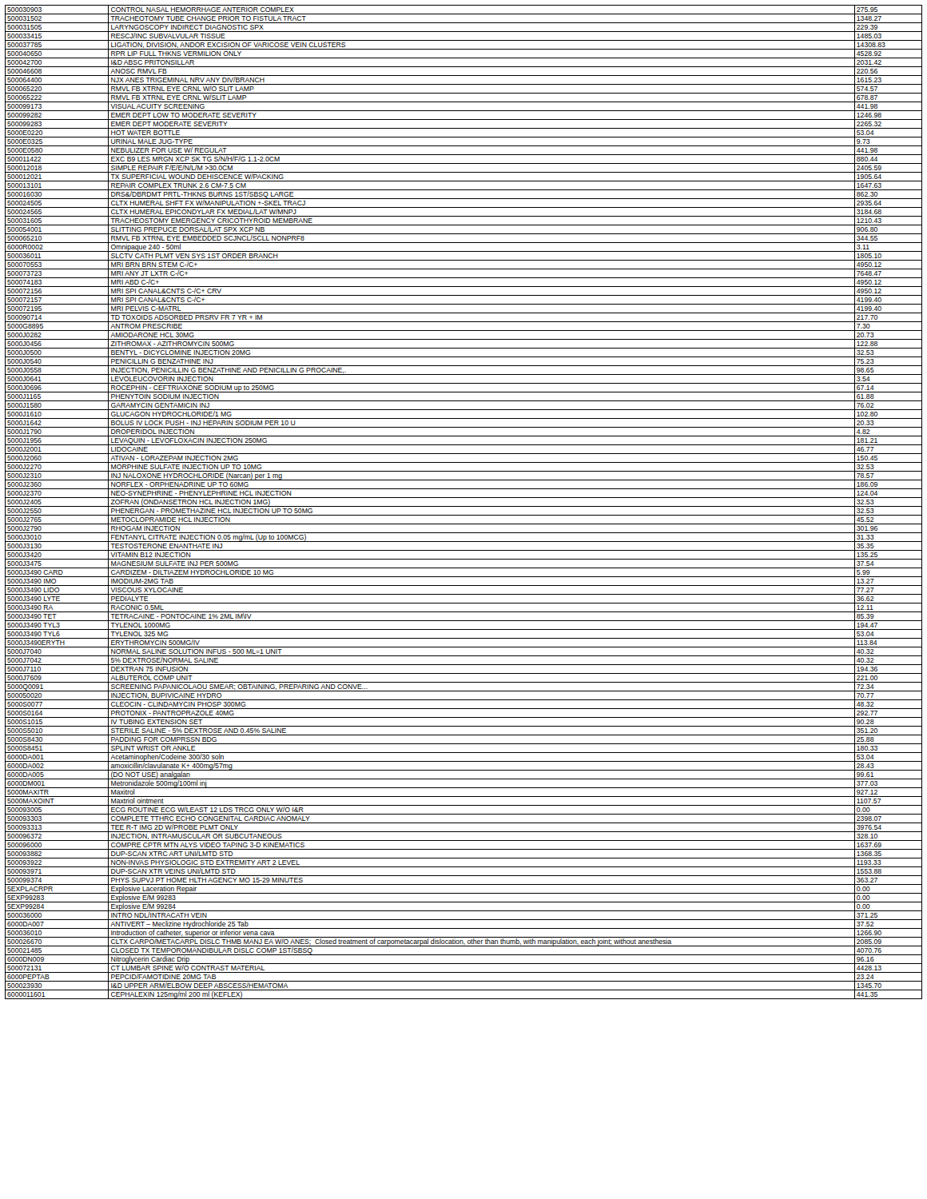| 500030903 | CONTROL NASAL HEMORRHAGE ANTERIOR COMPLEX | 275.95 |
| 500031502 | TRACHEOTOMY TUBE CHANGE PRIOR TO FISTULA TRACT | 1348.27 |
| 500031505 | LARYNGOSCOPY INDIRECT DIAGNOSTIC SPX | 229.39 |
| 500033415 | RESCJ/INC SUBVALVULAR TISSUE | 1485.03 |
| 500037785 | LIGATION, DIVISION, ANDOR EXCISION OF VARICOSE VEIN CLUSTERS | 14308.83 |
| 500040650 | RPR LIP FULL THKNS VERMILION ONLY | 4528.92 |
| 500042700 | I&D ABSC PRITONSILLAR | 2031.42 |
| 500046608 | ANOSC RMVL FB | 220.56 |
| 500064400 | NJX ANES TRIGEMINAL NRV ANY DIV/BRANCH | 1615.23 |
| 500065220 | RMVL FB XTRNL EYE CRNL W/O SLIT LAMP | 574.57 |
| 500065222 | RMVL FB XTRNL EYE CRNL W/SLIT LAMP | 678.87 |
| 500099173 | VISUAL ACUITY SCREENING | 441.98 |
| 500099282 | EMER DEPT LOW TO MODERATE SEVERITY | 1246.98 |
| 500099283 | EMER DEPT MODERATE SEVERITY | 2265.32 |
| 5000E0220 | HOT WATER BOTTLE | 53.04 |
| 5000E0325 | URINAL MALE JUG-TYPE | 9.73 |
| 5000E0580 | NEBULIZER FOR USE W/ REGULAT | 441.98 |
| 500011422 | EXC B9 LES MRGN XCP SK TG S/N/H/F/G 1.1-2.0CM | 880.44 |
| 500012018 | SIMPLE REPAIR F/E/E/N/L/M >30.0CM | 2405.59 |
| 500012021 | TX SUPERFICIAL WOUND DEHISCENCE W/PACKING | 1905.64 |
| 500013101 | REPAIR COMPLEX TRUNK 2.6 CM-7.5 CM | 1647.63 |
| 500016030 | DRS&/DBRDMT PRTL-THKNS BURNS 1ST/SBSQ LARGE | 862.30 |
| 500024505 | CLTX HUMERAL SHFT FX W/MANIPULATION +-SKEL TRACJ | 2935.64 |
| 500024565 | CLTX HUMERAL EPICONDYLAR FX MEDIAL/LAT W/MNPJ | 3184.68 |
| 500031605 | TRACHEOSTOMY EMERGENCY CRICOTHYROID MEMBRANE | 1210.43 |
| 500054001 | SLITTING PREPUCE DORSAL/LAT SPX XCP NB | 906.80 |
| 500065210 | RMVL FB XTRNL EYE EMBEDDED SCJNCL/SCLL NONPRF8 | 344.55 |
| 6000R0002 | Omnipaque 240 - 50ml | 3.11 |
| 500036011 | SLCTV CATH PLMT VEN SYS 1ST ORDER BRANCH | 1805.10 |
| 500070553 | MRI BRN BRN STEM C-/C+ | 4950.12 |
| 500073723 | MRI ANY JT LXTR C-/C+ | 7648.47 |
| 500074183 | MRI ABD C-/C+ | 4950.12 |
| 500072156 | MRI SPI CANAL&CNTS C-/C+ CRV | 4950.12 |
| 500072157 | MRI SPI CANAL&CNTS C-/C+ | 4199.40 |
| 500072195 | MRI PELVIS C-MATRL | 4199.40 |
| 500090714 | TD TOXOIDS ADSORBED PRSRV FR 7 YR + IM | 217.70 |
| 5000G8895 | ANTROM PRESCRIBE | 7.30 |
| 5000J0282 | AMIODARONE HCL 30MG | 20.73 |
| 5000J0456 | ZITHROMAX - AZITHROMYCIN 500MG | 122.88 |
| 5000J0500 | BENTYL - DICYCLOMINE INJECTION 20MG | 32.53 |
| 5000J0540 | PENICILLIN G BENZATHINE INJ | 75.23 |
| 5000J0558 | INJECTION, PENICILLIN G BENZATHINE AND PENICILLIN G PROCAINE,. | 98.65 |
| 5000J0641 | LEVOLEUCOVORIN INJECTION | 3.54 |
| 5000J0696 | ROCEPHIN - CEFTRIAXONE SODIUM up to 250MG | 67.14 |
| 5000J1165 | PHENYTOIN SODIUM INJECTION | 61.88 |
| 5000J1580 | GARAMYCIN GENTAMICIN INJ | 76.02 |
| 5000J1610 | GLUCAGON HYDROCHLORIDE/1 MG | 102.80 |
| 5000J1642 | BOLUS IV LOCK PUSH - INJ HEPARIN SODIUM PER 10 U | 20.33 |
| 5000J1790 | DROPERIDOL INJECTION | 4.82 |
| 5000J1956 | LEVAQUIN - LEVOFLOXACIN INJECTION 250MG | 181.21 |
| 5000J2001 | LIDOCAINE | 46.77 |
| 5000J2060 | ATIVAN - LORAZEPAM INJECTION 2MG | 150.45 |
| 5000J2270 | MORPHINE SULFATE INJECTION UP TO 10MG | 32.53 |
| 5000J2310 | INJ NALOXONE HYDROCHLORIDE (Narcan) per 1 mg | 78.57 |
| 5000J2360 | NORFLEX - ORPHENADRINE UP TO 60MG | 186.09 |
| 5000J2370 | NEO-SYNEPHRINE - PHENYLEPHRINE HCL INJECTION | 124.04 |
| 5000J2405 | ZOFRAN (ONDANSETRON HCL INJECTION 1MG) | 32.53 |
| 5000J2550 | PHENERGAN - PROMETHAZINE HCL INJECTION UP TO 50MG | 32.53 |
| 5000J2765 | METOCLOPRAMIDE HCL INJECTION | 45.52 |
| 5000J2790 | RHOGAM INJECTION | 301.96 |
| 5000J3010 | FENTANYL CITRATE INJECTION 0.05 mg/mL (Up to 100MCG) | 31.33 |
| 5000J3130 | TESTOSTERONE ENANTHATE INJ | 35.35 |
| 5000J3420 | VITAMIN B12 INJECTION | 135.25 |
| 5000J3475 | MAGNESIUM SULFATE INJ PER 500MG | 37.54 |
| 5000J3490 CARD | CARDIZEM - DILTIAZEM HYDROCHLORIDE 10 MG | 5.99 |
| 5000J3490 IMO | IMODIUM-2MG TAB | 13.27 |
| 5000J3490 LIDO | VISCOUS XYLOCAINE | 77.27 |
| 5000J3490 LYTE | PEDIALYTE | 36.62 |
| 5000J3490 RA | RACONIC 0.5ML | 12.11 |
| 5000J3490 TET | TETRACAINE - PONTOCAINE 1% 2ML IM\IV | 85.39 |
| 5000J3490 TYL3 | TYLENOL 1000MG | 194.47 |
| 5000J3490 TYL6 | TYLENOL 325 MG | 53.04 |
| 5000J3490ERYTH | ERYTHROMYCIN 500MG/IV | 113.84 |
| 5000J7040 | NORMAL SALINE SOLUTION INFUS - 500 ML=1 UNIT | 40.32 |
| 5000J7042 | 5% DEXTROSE/NORMAL SALINE | 40.32 |
| 5000J7110 | DEXTRAN 75 INFUSION | 194.36 |
| 5000J7609 | ALBUTEROL COMP UNIT | 221.00 |
| 5000Q0091 | SCREENING PAPANICOLAOU SMEAR; OBTAINING, PREPARING AND CONVE... | 72.34 |
| 500050020 | INJECTION, BUPIVICAINE HYDRO | 70.77 |
| 5000S0077 | CLEOCIN - CLINDAMYCIN PHOSP 300MG | 48.32 |
| 5000S0164 | PROTONIX - PANTROPRAZOLE 40MG | 292.77 |
| 5000S1015 | IV TUBING EXTENSION SET | 90.28 |
| 5000S5010 | STERILE SALINE - 5% DEXTROSE AND 0.45% SALINE | 351.20 |
| 5000S8430 | PADDING FOR COMPRSSN BDG | 25.88 |
| 5000S8451 | SPLINT WRIST OR ANKLE | 180.33 |
| 6000DA001 | Acetaminophen/Codeine 300/30 soln | 53.04 |
| 6000DA002 | amoxicillin/clavulanate K+ 400mg/57mg | 28.43 |
| 6000DA005 | (DO NOT USE) analgalan | 99.61 |
| 6000DM001 | Metronidazole 500mg/100ml inj | 377.03 |
| 5000MAXITR | Maxitrol | 927.12 |
| 5000MAXOINT | Maxtriol ointment | 1107.57 |
| 500093005 | ECG ROUTINE ECG W/LEAST 12 LDS TRCG ONLY W/O I&R | 0.00 |
| 500093303 | COMPLETE TTHRC ECHO CONGENITAL CARDIAC ANOMALY | 2398.07 |
| 500093313 | TEE R-T IMG 2D W/PROBE PLMT ONLY | 3976.54 |
| 500096372 | INJECTION, INTRAMUSCULAR OR SUBCUTANEOUS | 328.10 |
| 500096000 | COMPRE CPTR MTN ALYS VIDEO TAPING 3-D KINEMATICS | 1637.69 |
| 500093882 | DUP-SCAN XTRC ART UNI/LMTD STD | 1368.35 |
| 500093922 | NON-INVAS PHYSIOLOGIC STD EXTREMITY ART 2 LEVEL | 1193.33 |
| 500093971 | DUP-SCAN XTR VEINS UNI/LMTD STD | 1553.88 |
| 500099374 | PHYS SUPVJ PT HOME HLTH AGENCY MO 15-29 MINUTES | 363.27 |
| 5EXPLACRPR | Explosive Laceration Repair | 0.00 |
| 5EXP99283 | Explosive E/M 99283 | 0.00 |
| 5EXP99284 | Explosive E/M 99284 | 0.00 |
| 500036000 | INTRO NDL/INTRACATH VEIN | 371.25 |
| 6000DA007 | ANTIVERT – Meclizine Hydrochloride 25 Tab | 37.52 |
| 500036010 | Introduction of catheter, superior or inferior vena cava | 1266.90 |
| 500026670 | CLTX CARPO/METACARPL DISLC THMB MANJ EA W/O ANES; Closed treatment of carpometacarpal dislocation, other than thumb, with manipulation, each joint; without anesthesia | 2085.09 |
| 500021485 | CLOSED TX TEMPOROMANDIBULAR DISLC COMP 1ST/SBSQ | 4070.76 |
| 6000DN009 | Nitroglycerin Cardiac Drip | 96.16 |
| 500072131 | CT LUMBAR SPINE W/O CONTRAST MATERIAL | 4428.13 |
| 6000PEPTAB | PEPCID/FAMOTIDINE 20MG TAB | 23.24 |
| 500023930 | I&D UPPER ARM/ELBOW DEEP ABSCESS/HEMATOMA | 1345.70 |
| 6000011601 | CEPHALEXIN 125mg/ml 200 ml (KEFLEX) | 441.35 |